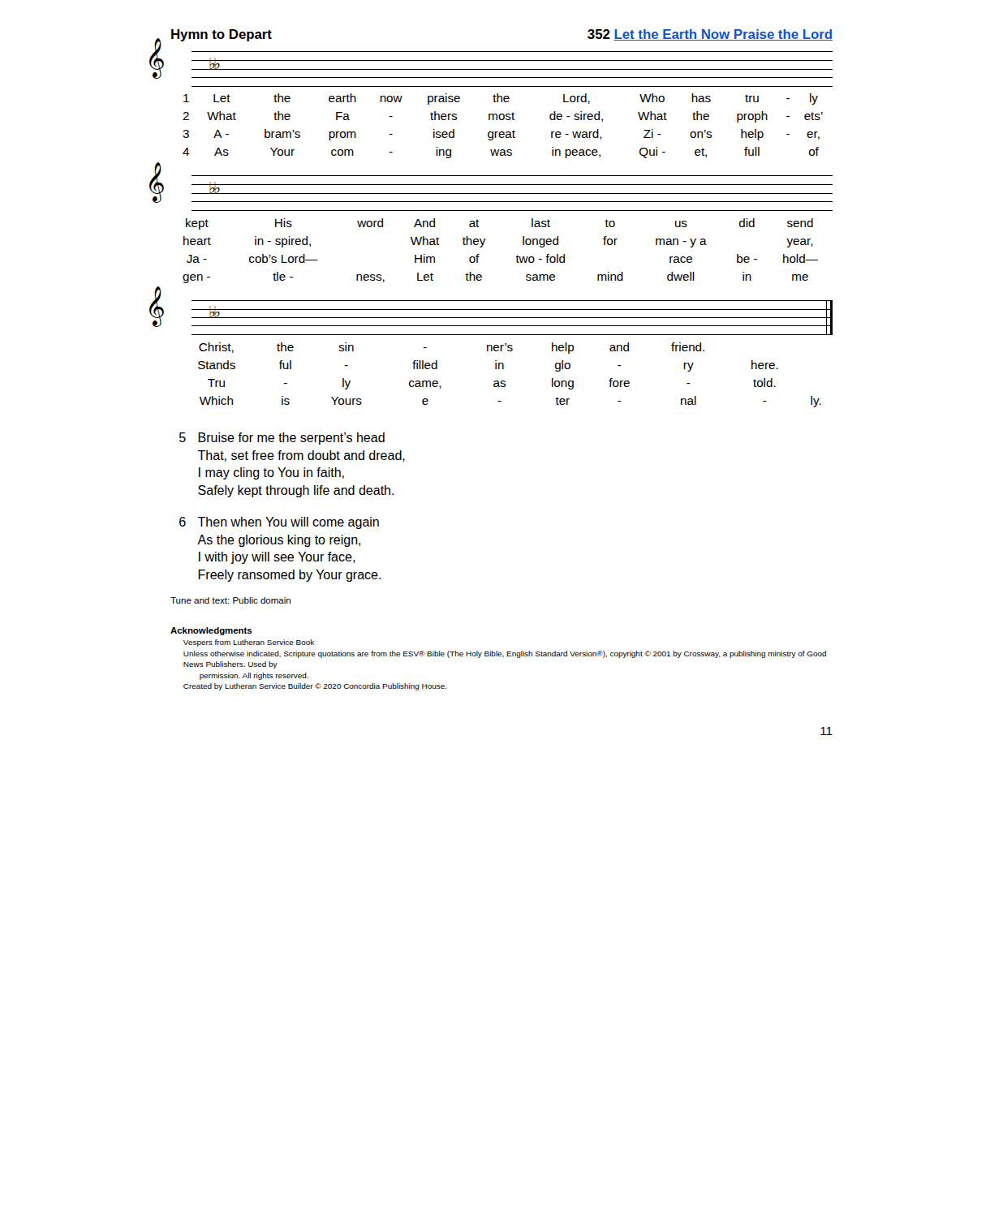Hymn to Depart 352 Let the Earth Now Praise the Lord
𝄞 ♭♭
| 1 | Let | the | earth | now | praise | the | Lord, | Who | has | tru | - | ly |
| 2 | What | the | Fa | - | thers | most | de - sired, | What | the | proph | - | ets’ |
| 3 | A - | bram’s | prom | - | ised | great | re - ward, | Zi - | on’s | help | - | er, |
| 4 | As | Your | com | - | ing | was | in peace, | Qui - | et, | full | | of |
𝄞 ♭♭
| kept | His | word | And | at | last | to | us | did | send |
| heart | in - spired, | | What | they | longed | for | man - y a | | year, |
| Ja - | cob’s Lord— | | Him | of | two - fold | | race | be - | hold— |
| gen - | tle - | ness, | Let | the | same | mind | dwell | in | me |
𝄞 ♭♭
| Christ, | the | sin | - | ner’s | help | and | friend. |
| Stands | ful | - | filled | in | glo | - | ry | here. |
| Tru | - | ly | came, | as | long | fore | - | told. |
| Which | is | Yours | e | - | ter | - | nal | - | ly. |
5
Bruise for me the serpent’s head That, set free from doubt and dread, I may cling to You in faith, Safely kept through life and death.
6
Then when You will come again As the glorious king to reign, I with joy will see Your face, Freely ransomed by Your grace.
Tune and text: Public domain
Acknowledgments
Vespers from Lutheran Service Book
Unless otherwise indicated, Scripture quotations are from the ESV® Bible (The Holy Bible, English Standard Version®), copyright © 2001 by Crossway, a publishing ministry of Good News Publishers. Used by
permission. All rights reserved.
Created by Lutheran Service Builder © 2020 Concordia Publishing House.
11